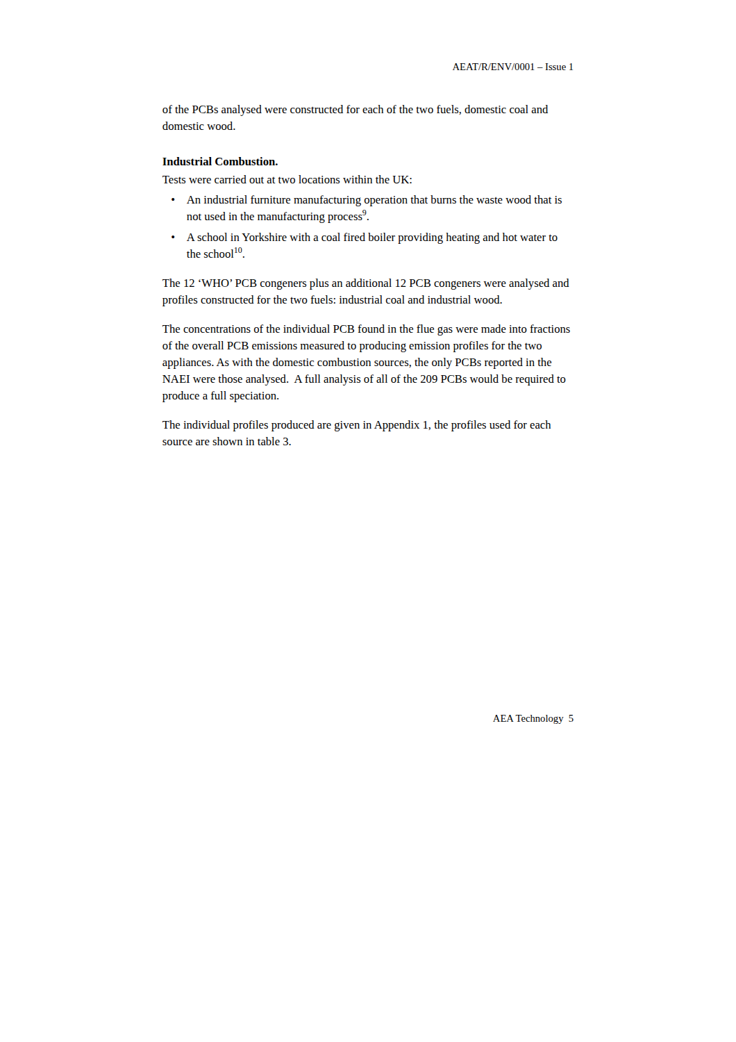AEAT/R/ENV/0001 – Issue 1
of the PCBs analysed were constructed for each of the two fuels, domestic coal and domestic wood.
Industrial Combustion.
Tests were carried out at two locations within the UK:
An industrial furniture manufacturing operation that burns the waste wood that is not used in the manufacturing process9.
A school in Yorkshire with a coal fired boiler providing heating and hot water to the school10.
The 12 ‘WHO’ PCB congeners plus an additional 12 PCB congeners were analysed and profiles constructed for the two fuels: industrial coal and industrial wood.
The concentrations of the individual PCB found in the flue gas were made into fractions of the overall PCB emissions measured to producing emission profiles for the two appliances. As with the domestic combustion sources, the only PCBs reported in the NAEI were those analysed. A full analysis of all of the 209 PCBs would be required to produce a full speciation.
The individual profiles produced are given in Appendix 1, the profiles used for each source are shown in table 3.
AEA Technology 5